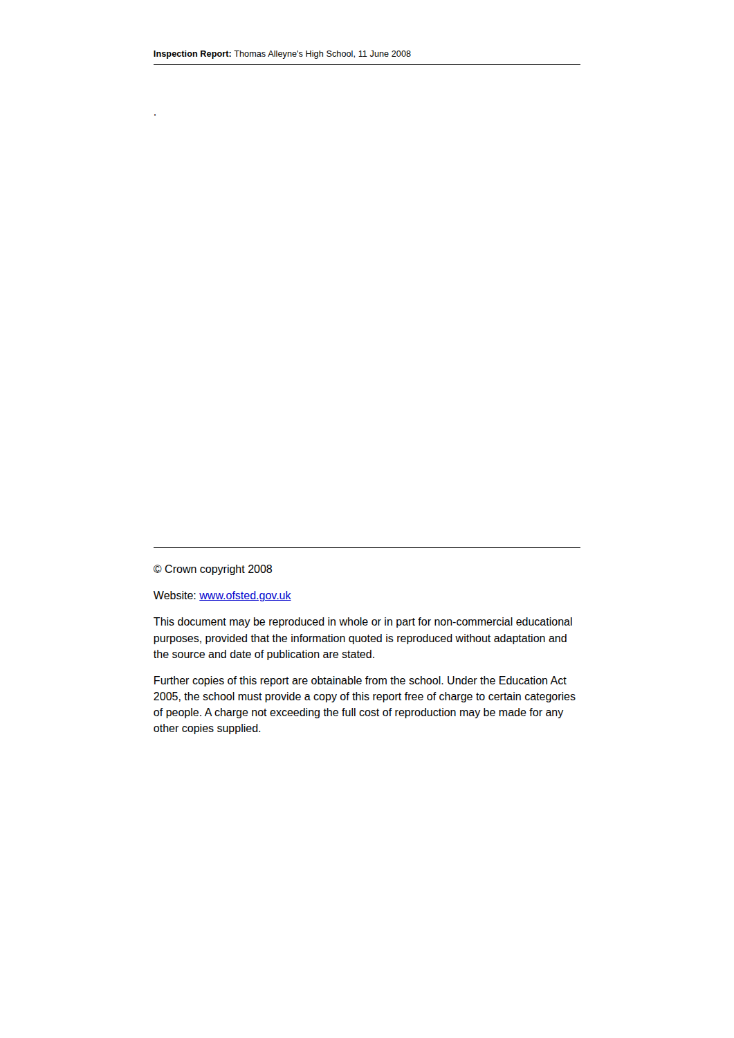Inspection Report: Thomas Alleyne's High School, 11 June 2008
.
© Crown copyright 2008
Website: www.ofsted.gov.uk
This document may be reproduced in whole or in part for non-commercial educational purposes, provided that the information quoted is reproduced without adaptation and the source and date of publication are stated.
Further copies of this report are obtainable from the school. Under the Education Act 2005, the school must provide a copy of this report free of charge to certain categories of people. A charge not exceeding the full cost of reproduction may be made for any other copies supplied.